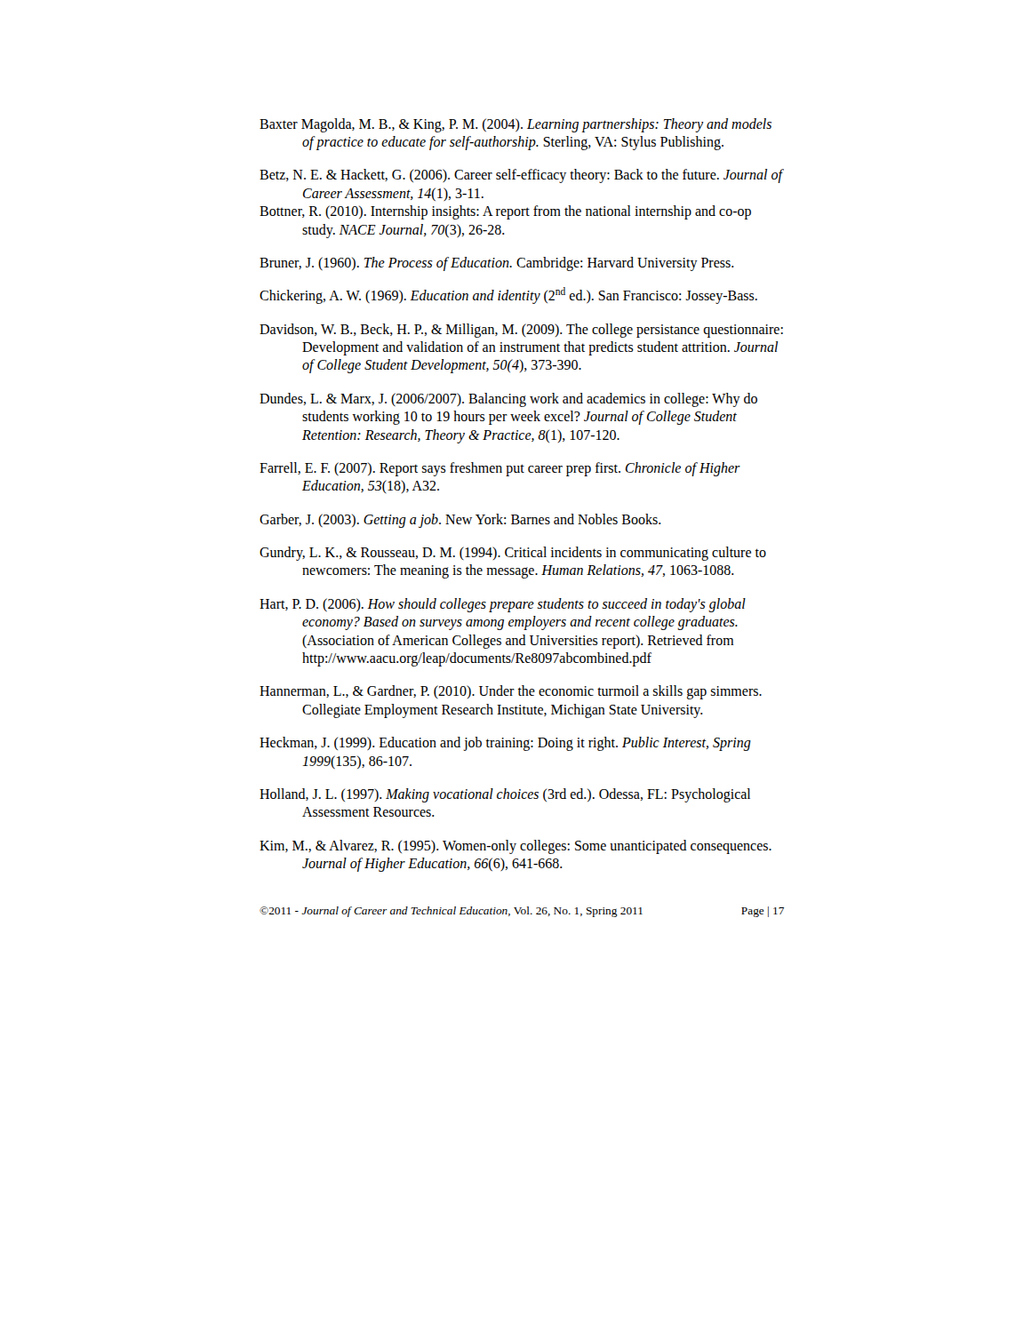Baxter Magolda, M. B., & King, P. M. (2004). Learning partnerships: Theory and models of practice to educate for self-authorship. Sterling, VA: Stylus Publishing.
Betz, N. E. & Hackett, G. (2006). Career self-efficacy theory: Back to the future. Journal of Career Assessment, 14(1), 3-11.
Bottner, R. (2010). Internship insights: A report from the national internship and co-op study. NACE Journal, 70(3), 26-28.
Bruner, J. (1960). The Process of Education. Cambridge: Harvard University Press.
Chickering, A. W. (1969). Education and identity (2nd ed.). San Francisco: Jossey-Bass.
Davidson, W. B., Beck, H. P., & Milligan, M. (2009). The college persistance questionnaire: Development and validation of an instrument that predicts student attrition. Journal of College Student Development, 50(4), 373-390.
Dundes, L. & Marx, J. (2006/2007). Balancing work and academics in college: Why do students working 10 to 19 hours per week excel? Journal of College Student Retention: Research, Theory & Practice, 8(1), 107-120.
Farrell, E. F. (2007). Report says freshmen put career prep first. Chronicle of Higher Education, 53(18), A32.
Garber, J. (2003). Getting a job. New York: Barnes and Nobles Books.
Gundry, L. K., & Rousseau, D. M. (1994). Critical incidents in communicating culture to newcomers: The meaning is the message. Human Relations, 47, 1063-1088.
Hart, P. D. (2006). How should colleges prepare students to succeed in today's global economy? Based on surveys among employers and recent college graduates. (Association of American Colleges and Universities report). Retrieved from http://www.aacu.org/leap/documents/Re8097abcombined.pdf
Hannerman, L., & Gardner, P. (2010). Under the economic turmoil a skills gap simmers. Collegiate Employment Research Institute, Michigan State University.
Heckman, J. (1999). Education and job training: Doing it right. Public Interest, Spring 1999(135), 86-107.
Holland, J. L. (1997). Making vocational choices (3rd ed.). Odessa, FL: Psychological Assessment Resources.
Kim, M., & Alvarez, R. (1995). Women-only colleges: Some unanticipated consequences. Journal of Higher Education, 66(6), 641-668.
©2011 - Journal of Career and Technical Education, Vol. 26, No. 1, Spring 2011 Page | 17